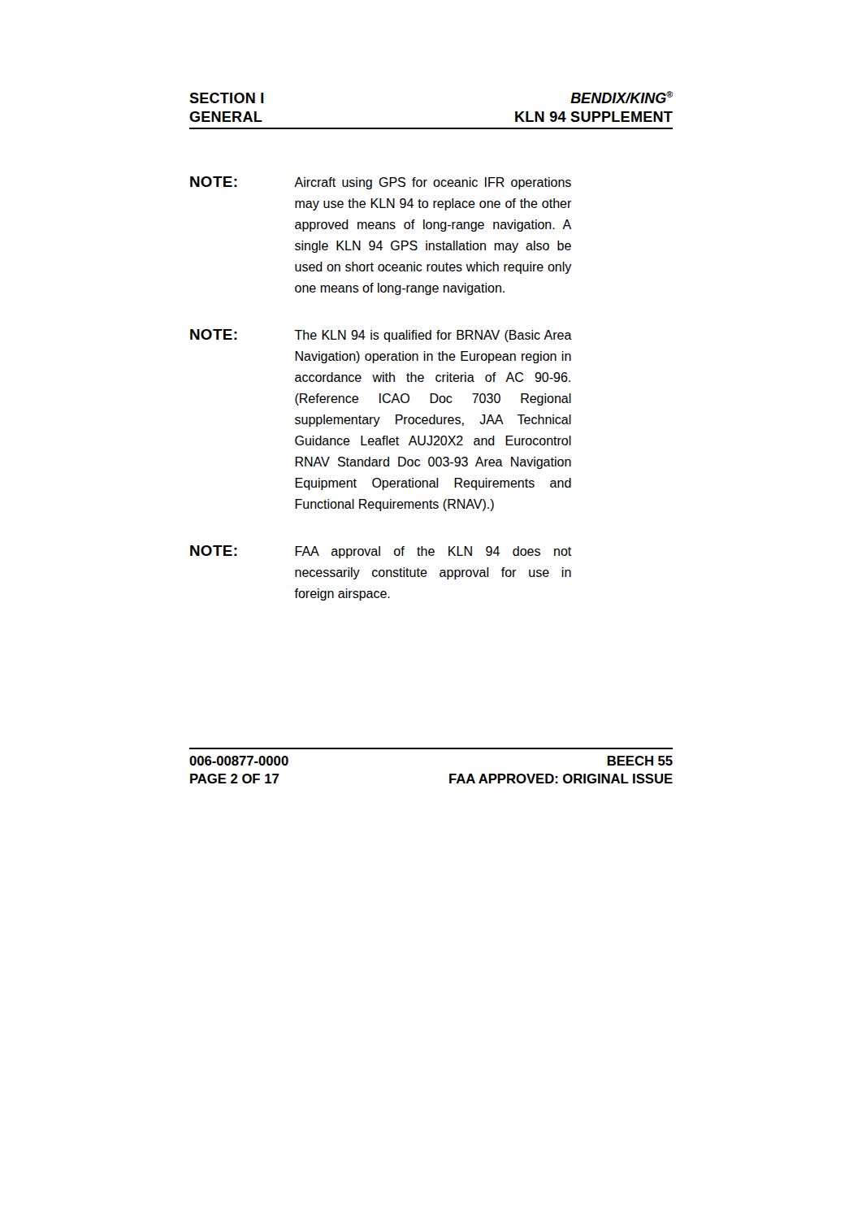SECTION I
BENDIX/KING®
GENERAL
KLN 94 SUPPLEMENT
NOTE:
Aircraft using GPS for oceanic IFR operations may use the KLN 94 to replace one of the other approved means of long-range navigation. A single KLN 94 GPS installation may also be used on short oceanic routes which require only one means of long-range navigation.
NOTE:
The KLN 94 is qualified for BRNAV (Basic Area Navigation) operation in the European region in accordance with the criteria of AC 90-96. (Reference ICAO Doc 7030 Regional supplementary Procedures, JAA Technical Guidance Leaflet AUJ20X2 and Eurocontrol RNAV Standard Doc 003-93 Area Navigation Equipment Operational Requirements and Functional Requirements (RNAV).)
NOTE:
FAA approval of the KLN 94 does not necessarily constitute approval for use in foreign airspace.
006-00877-0000
BEECH 55
PAGE 2 OF 17
FAA APPROVED: ORIGINAL ISSUE